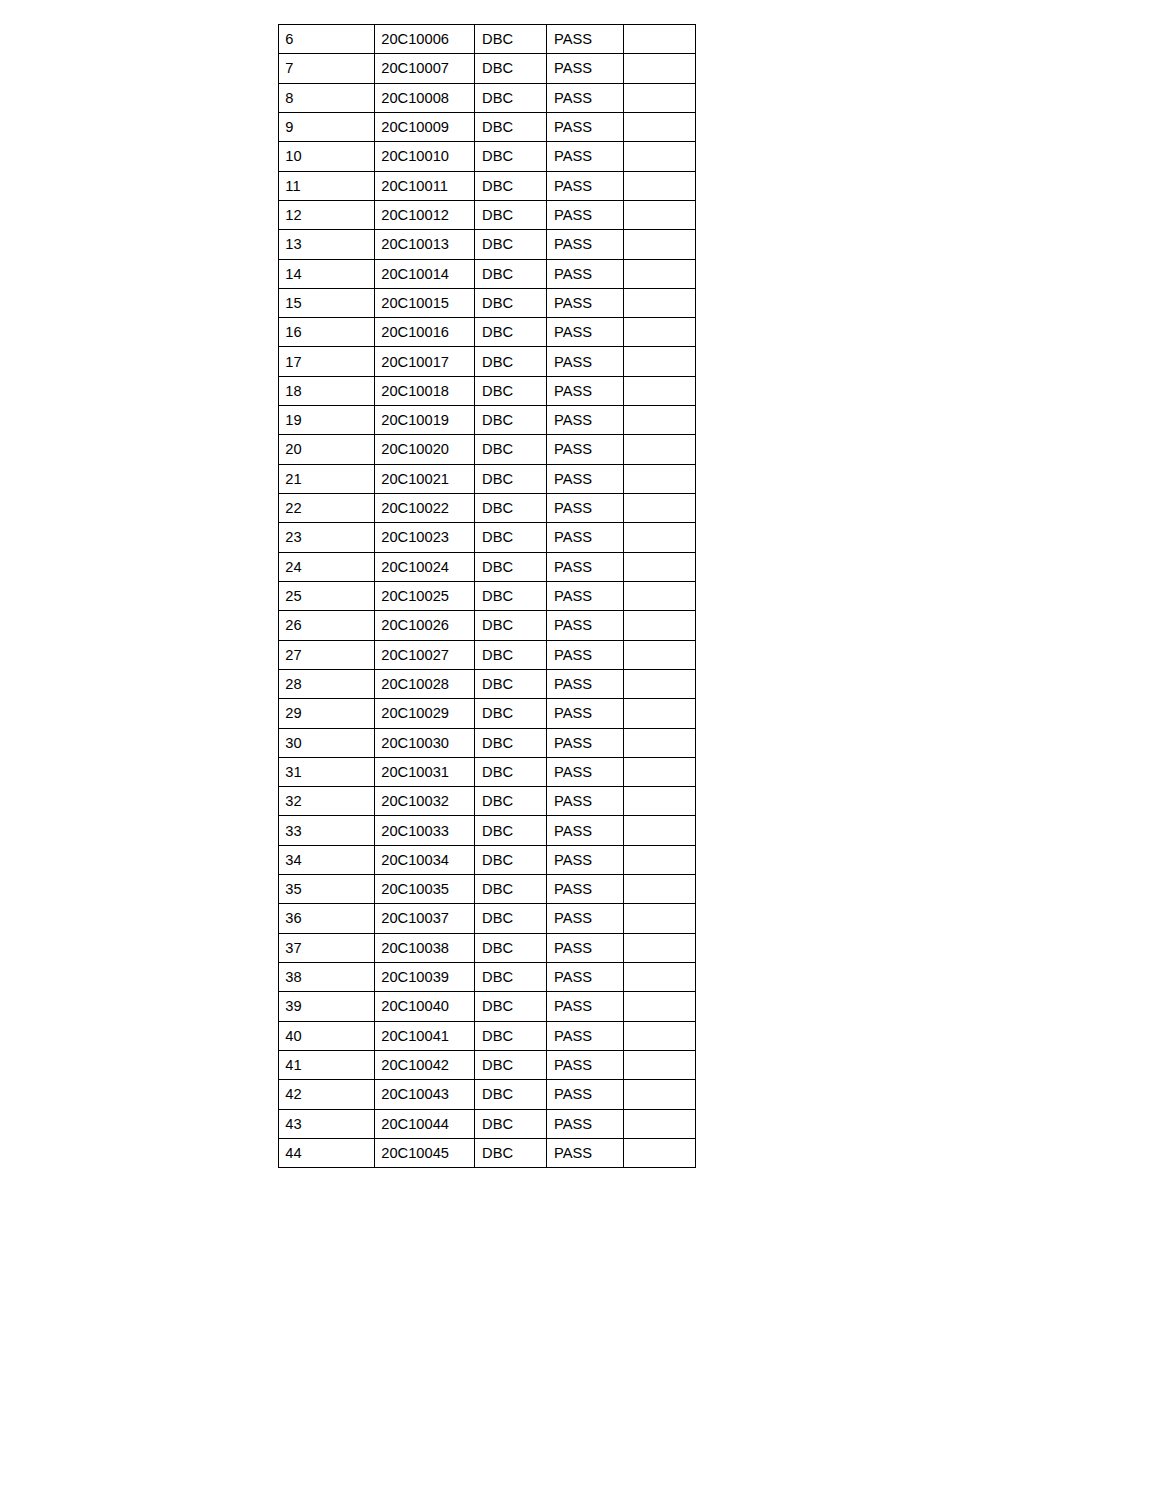| 6 | 20C10006 | DBC | PASS | |
| 7 | 20C10007 | DBC | PASS | |
| 8 | 20C10008 | DBC | PASS | |
| 9 | 20C10009 | DBC | PASS | |
| 10 | 20C10010 | DBC | PASS | |
| 11 | 20C10011 | DBC | PASS | |
| 12 | 20C10012 | DBC | PASS | |
| 13 | 20C10013 | DBC | PASS | |
| 14 | 20C10014 | DBC | PASS | |
| 15 | 20C10015 | DBC | PASS | |
| 16 | 20C10016 | DBC | PASS | |
| 17 | 20C10017 | DBC | PASS | |
| 18 | 20C10018 | DBC | PASS | |
| 19 | 20C10019 | DBC | PASS | |
| 20 | 20C10020 | DBC | PASS | |
| 21 | 20C10021 | DBC | PASS | |
| 22 | 20C10022 | DBC | PASS | |
| 23 | 20C10023 | DBC | PASS | |
| 24 | 20C10024 | DBC | PASS | |
| 25 | 20C10025 | DBC | PASS | |
| 26 | 20C10026 | DBC | PASS | |
| 27 | 20C10027 | DBC | PASS | |
| 28 | 20C10028 | DBC | PASS | |
| 29 | 20C10029 | DBC | PASS | |
| 30 | 20C10030 | DBC | PASS | |
| 31 | 20C10031 | DBC | PASS | |
| 32 | 20C10032 | DBC | PASS | |
| 33 | 20C10033 | DBC | PASS | |
| 34 | 20C10034 | DBC | PASS | |
| 35 | 20C10035 | DBC | PASS | |
| 36 | 20C10037 | DBC | PASS | |
| 37 | 20C10038 | DBC | PASS | |
| 38 | 20C10039 | DBC | PASS | |
| 39 | 20C10040 | DBC | PASS | |
| 40 | 20C10041 | DBC | PASS | |
| 41 | 20C10042 | DBC | PASS | |
| 42 | 20C10043 | DBC | PASS | |
| 43 | 20C10044 | DBC | PASS | |
| 44 | 20C10045 | DBC | PASS | |